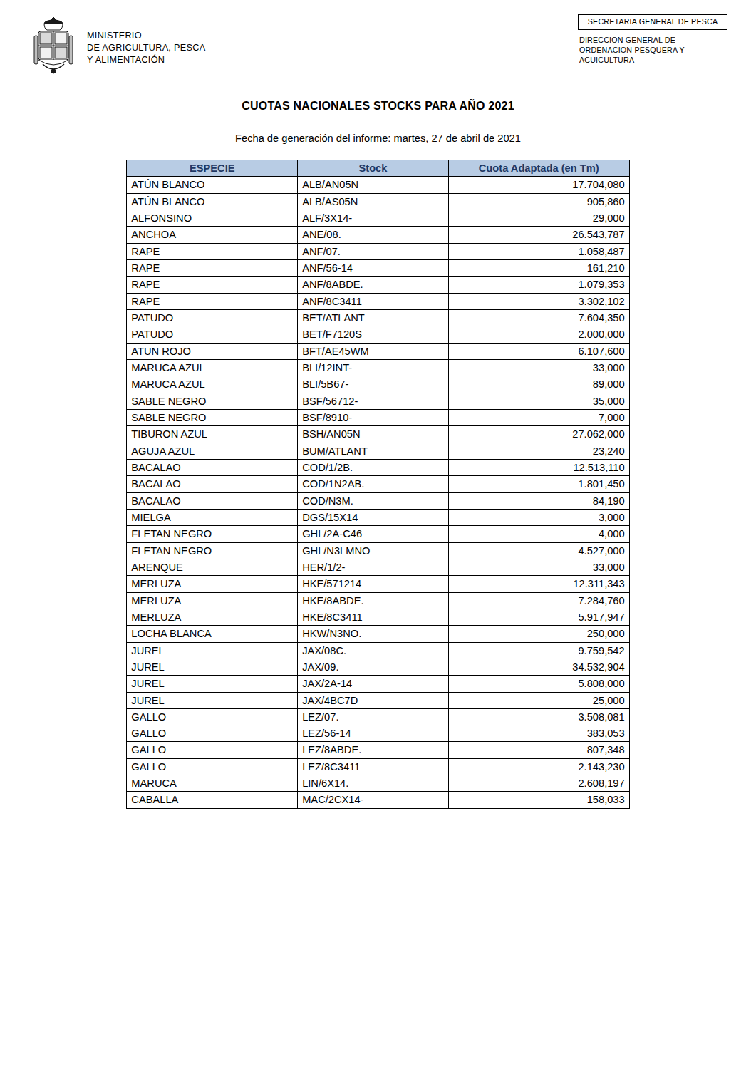MINISTERIO
DE AGRICULTURA, PESCA
Y ALIMENTACIÓN
SECRETARIA GENERAL DE PESCA
DIRECCION GENERAL DE
ORDENACION PESQUERA Y
ACUICULTURA
CUOTAS NACIONALES STOCKS PARA AÑO 2021
Fecha de generación del informe: martes, 27 de abril de 2021
| ESPECIE | Stock | Cuota Adaptada (en Tm) |
| --- | --- | --- |
| ATÚN BLANCO | ALB/AN05N | 17.704,080 |
| ATÚN BLANCO | ALB/AS05N | 905,860 |
| ALFONSINO | ALF/3X14- | 29,000 |
| ANCHOA | ANE/08. | 26.543,787 |
| RAPE | ANF/07. | 1.058,487 |
| RAPE | ANF/56-14 | 161,210 |
| RAPE | ANF/8ABDE. | 1.079,353 |
| RAPE | ANF/8C3411 | 3.302,102 |
| PATUDO | BET/ATLANT | 7.604,350 |
| PATUDO | BET/F7120S | 2.000,000 |
| ATUN ROJO | BFT/AE45WM | 6.107,600 |
| MARUCA AZUL | BLI/12INT- | 33,000 |
| MARUCA AZUL | BLI/5B67- | 89,000 |
| SABLE NEGRO | BSF/56712- | 35,000 |
| SABLE NEGRO | BSF/8910- | 7,000 |
| TIBURON AZUL | BSH/AN05N | 27.062,000 |
| AGUJA AZUL | BUM/ATLANT | 23,240 |
| BACALAO | COD/1/2B. | 12.513,110 |
| BACALAO | COD/1N2AB. | 1.801,450 |
| BACALAO | COD/N3M. | 84,190 |
| MIELGA | DGS/15X14 | 3,000 |
| FLETAN NEGRO | GHL/2A-C46 | 4,000 |
| FLETAN NEGRO | GHL/N3LMNO | 4.527,000 |
| ARENQUE | HER/1/2- | 33,000 |
| MERLUZA | HKE/571214 | 12.311,343 |
| MERLUZA | HKE/8ABDE. | 7.284,760 |
| MERLUZA | HKE/8C3411 | 5.917,947 |
| LOCHA BLANCA | HKW/N3NO. | 250,000 |
| JUREL | JAX/08C. | 9.759,542 |
| JUREL | JAX/09. | 34.532,904 |
| JUREL | JAX/2A-14 | 5.808,000 |
| JUREL | JAX/4BC7D | 25,000 |
| GALLO | LEZ/07. | 3.508,081 |
| GALLO | LEZ/56-14 | 383,053 |
| GALLO | LEZ/8ABDE. | 807,348 |
| GALLO | LEZ/8C3411 | 2.143,230 |
| MARUCA | LIN/6X14. | 2.608,197 |
| CABALLA | MAC/2CX14- | 158,033 |